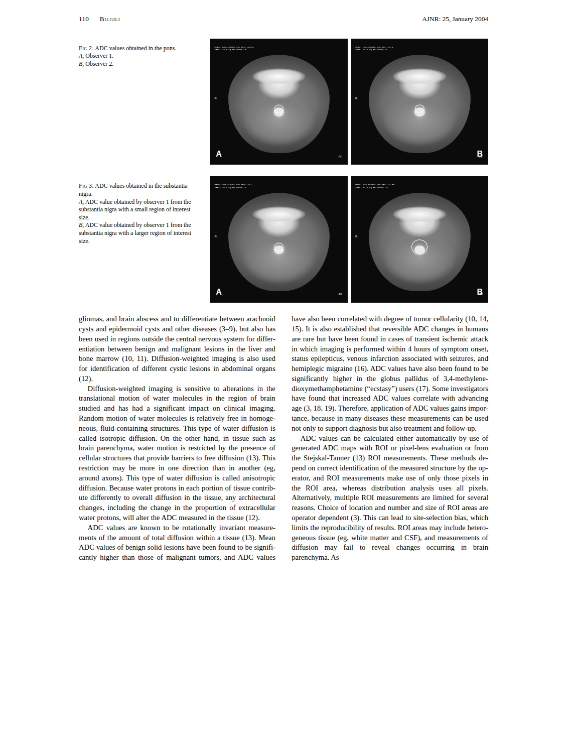110 Bilgili
AJNR: 25, January 2004
Fig 2. ADC values obtained in the pons.
A, Observer 1.
B, Observer 2.
MEAN: 803.750000 STD DEV: 68.83
AREA: 23.6 sq mm COUNT: 8
R
A
PF
MEAN: 729.750000 STD DEV: 51.4
AREA: 23.6 sq mm COUNT: 8
R
B
PF
Fig 3. ADC values obtained in the substantia nigra.
A, ADC value obtained by observer 1 from the substantia nigra with a small region of interest size.
B, ADC value obtained by observer 1 from the substantia nigra with a larger region of interest size.
MEAN: 750.714284 STD DEV: 47.2
AREA: 20.7 sq mm COUNT: 7
R
A
PF
MEAN: 773.333313 STD DEV: 42.80
AREA: 62.0 sq mm COUNT: 21
R
B
PF
gliomas, and brain abscess and to differentiate between arachnoid cysts and epidermoid cysts and other diseases (3–9), but also has been used in regions outside the central nervous system for differentiation between benign and malignant lesions in the liver and bone marrow (10, 11). Diffusion-weighted imaging is also used for identification of different cystic lesions in abdominal organs (12).
Diffusion-weighted imaging is sensitive to alterations in the translational motion of water molecules in the region of brain studied and has had a significant impact on clinical imaging. Random motion of water molecules is relatively free in homogeneous, fluid-containing structures. This type of water diffusion is called isotropic diffusion. On the other hand, in tissue such as brain parenchyma, water motion is restricted by the presence of cellular structures that provide barriers to free diffusion (13). This restriction may be more in one direction than in another (eg, around axons). This type of water diffusion is called anisotropic diffusion. Because water protons in each portion of tissue contribute differently to overall diffusion in the tissue, any architectural changes, including the change in the proportion of extracellular water protons, will alter the ADC measured in the tissue (12).
ADC values are known to be rotationally invariant measurements of the amount of total diffusion within a tissue (13). Mean ADC values of benign solid lesions have been found to be significantly higher than those of malignant tumors, and ADC values have also been correlated with degree of tumor cellularity (10, 14, 15). It is also established that reversible ADC changes in humans are rare but have been found in cases of transient ischemic attack in which imaging is performed within 4 hours of symptom onset, status epilepticus, venous infarction associated with seizures, and hemiplegic migraine (16). ADC values have also been found to be significantly higher in the globus pallidus of 3,4-methylenedioxymethamphetamine (“ecstasy”) users (17). Some investigators have found that increased ADC values correlate with advancing age (3, 18, 19). Therefore, application of ADC values gains importance, because in many diseases these measurements can be used not only to support diagnosis but also treatment and follow-up.
ADC values can be calculated either automatically by use of generated ADC maps with ROI or pixel-lens evaluation or from the Stejskal-Tanner (13) ROI measurements. These methods depend on correct identification of the measured structure by the operator, and ROI measurements make use of only those pixels in the ROI area, whereas distribution analysis uses all pixels. Alternatively, multiple ROI measurements are limited for several reasons. Choice of location and number and size of ROI areas are operator dependent (3). This can lead to site-selection bias, which limits the reproducibility of results. ROI areas may include heterogeneous tissue (eg, white matter and CSF), and measurements of diffusion may fail to reveal changes occurring in brain parenchyma. As